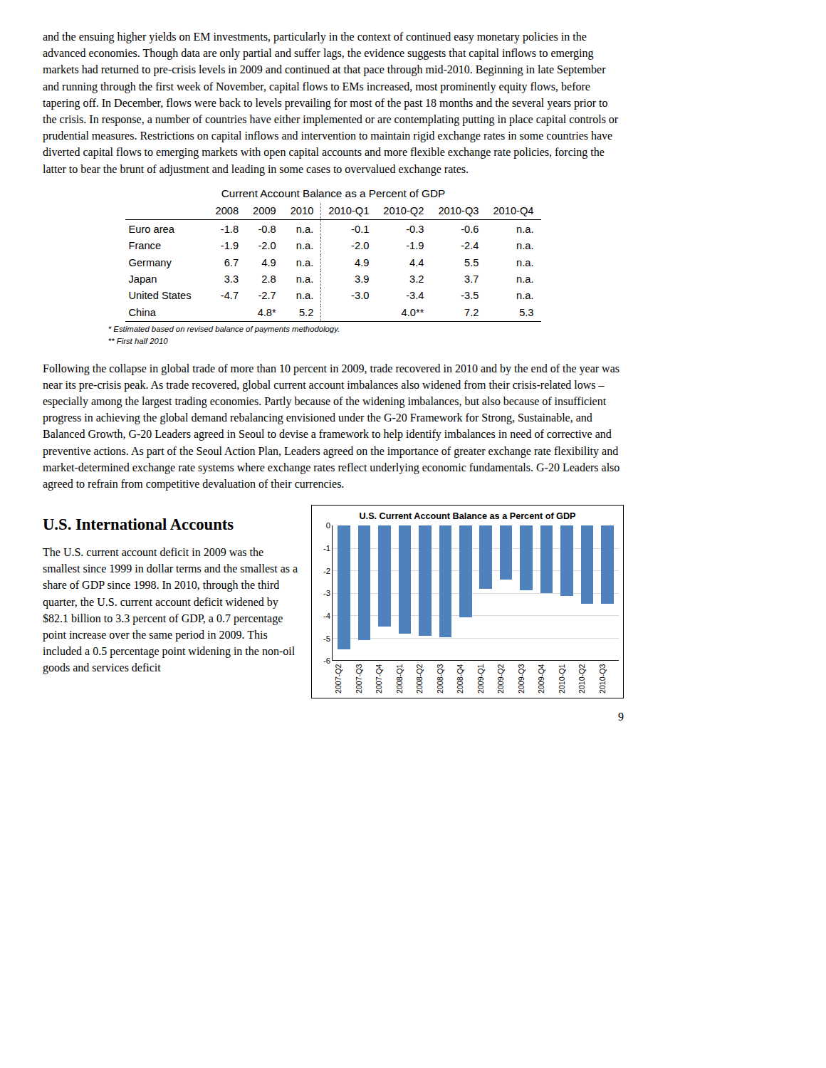and the ensuing higher yields on EM investments, particularly in the context of continued easy monetary policies in the advanced economies. Though data are only partial and suffer lags, the evidence suggests that capital inflows to emerging markets had returned to pre-crisis levels in 2009 and continued at that pace through mid-2010. Beginning in late September and running through the first week of November, capital flows to EMs increased, most prominently equity flows, before tapering off. In December, flows were back to levels prevailing for most of the past 18 months and the several years prior to the crisis. In response, a number of countries have either implemented or are contemplating putting in place capital controls or prudential measures. Restrictions on capital inflows and intervention to maintain rigid exchange rates in some countries have diverted capital flows to emerging markets with open capital accounts and more flexible exchange rate policies, forcing the latter to bear the brunt of adjustment and leading in some cases to overvalued exchange rates.
Current Account Balance as a Percent of GDP
| | 2008 | 2009 | 2010 | 2010-Q1 | 2010-Q2 | 2010-Q3 | 2010-Q4 |
| --- | --- | --- | --- | --- | --- | --- | --- |
| Euro area | -1.8 | -0.8 | n.a. | -0.1 | -0.3 | -0.6 | n.a. |
| France | -1.9 | -2.0 | n.a. | -2.0 | -1.9 | -2.4 | n.a. |
| Germany | 6.7 | 4.9 | n.a. | 4.9 | 4.4 | 5.5 | n.a. |
| Japan | 3.3 | 2.8 | n.a. | 3.9 | 3.2 | 3.7 | n.a. |
| United States | -4.7 | -2.7 | n.a. | -3.0 | -3.4 | -3.5 | n.a. |
| China | | 4.8* | 5.2 | | 4.0** | 7.2 | 5.3 |
* Estimated based on revised balance of payments methodology.
** First half 2010
Following the collapse in global trade of more than 10 percent in 2009, trade recovered in 2010 and by the end of the year was near its pre-crisis peak. As trade recovered, global current account imbalances also widened from their crisis-related lows – especially among the largest trading economies. Partly because of the widening imbalances, but also because of insufficient progress in achieving the global demand rebalancing envisioned under the G-20 Framework for Strong, Sustainable, and Balanced Growth, G-20 Leaders agreed in Seoul to devise a framework to help identify imbalances in need of corrective and preventive actions. As part of the Seoul Action Plan, Leaders agreed on the importance of greater exchange rate flexibility and market-determined exchange rate systems where exchange rates reflect underlying economic fundamentals. G-20 Leaders also agreed to refrain from competitive devaluation of their currencies.
U.S. International Accounts
The U.S. current account deficit in 2009 was the smallest since 1999 in dollar terms and the smallest as a share of GDP since 1998. In 2010, through the third quarter, the U.S. current account deficit widened by $82.1 billion to 3.3 percent of GDP, a 0.7 percentage point increase over the same period in 2009. This included a 0.5 percentage point widening in the non-oil goods and services deficit
U.S. Current Account Balance as a Percent of GDP
0 -1 -2 -3 -4 -5 -6
2007-Q2
2007-Q3
2007-Q4
2008-Q1
2008-Q2
2008-Q3
2008-Q4
2009-Q1
2009-Q2
2009-Q3
2009-Q4
2010-Q1
2010-Q2
2010-Q3
9